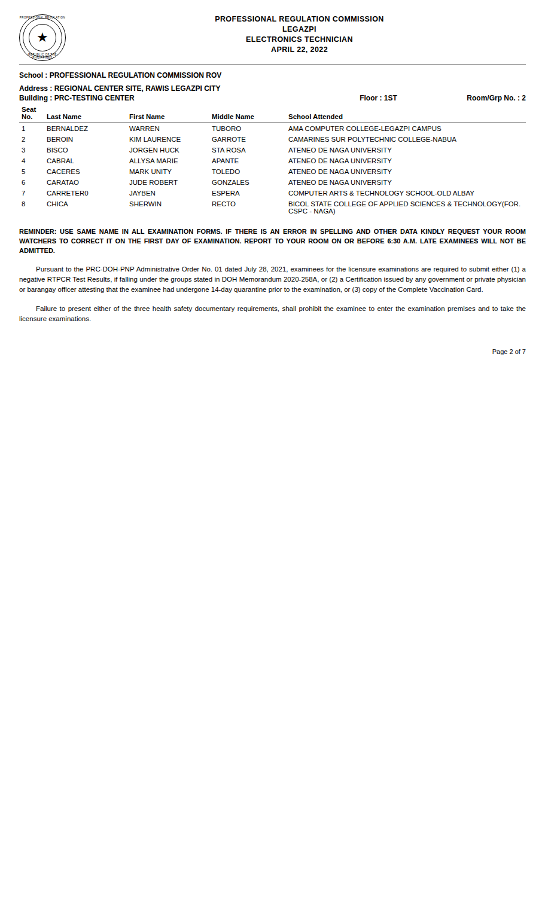PROFESSIONAL REGULATION
★
REPUBLIC OF THE PHILIPPINES
PROFESSIONAL REGULATION COMMISSION
LEGAZPI
ELECTRONICS TECHNICIAN
APRIL 22, 2022
School : PROFESSIONAL REGULATION COMMISSION ROV
Address : REGIONAL CENTER SITE, RAWIS LEGAZPI CITY
Building : PRC-TESTING CENTER
Floor : 1ST
Room/Grp No. : 2
| Seat No. | Last Name | First Name | Middle Name | School Attended |
| --- | --- | --- | --- | --- |
| 1 | BERNALDEZ | WARREN | TUBORO | AMA COMPUTER COLLEGE-LEGAZPI CAMPUS |
| 2 | BEROIN | KIM LAURENCE | GARROTE | CAMARINES SUR POLYTECHNIC COLLEGE-NABUA |
| 3 | BISCO | JORGEN HUCK | STA ROSA | ATENEO DE NAGA UNIVERSITY |
| 4 | CABRAL | ALLYSA MARIE | APANTE | ATENEO DE NAGA UNIVERSITY |
| 5 | CACERES | MARK UNITY | TOLEDO | ATENEO DE NAGA UNIVERSITY |
| 6 | CARATAO | JUDE ROBERT | GONZALES | ATENEO DE NAGA UNIVERSITY |
| 7 | CARRETER0 | JAYBEN | ESPERA | COMPUTER ARTS & TECHNOLOGY SCHOOL-OLD ALBAY |
| 8 | CHICA | SHERWIN | RECTO | BICOL STATE COLLEGE OF APPLIED SCIENCES & TECHNOLOGY(FOR. CSPC - NAGA) |
REMINDER: USE SAME NAME IN ALL EXAMINATION FORMS. IF THERE IS AN ERROR IN SPELLING AND OTHER DATA KINDLY REQUEST YOUR ROOM WATCHERS TO CORRECT IT ON THE FIRST DAY OF EXAMINATION. REPORT TO YOUR ROOM ON OR BEFORE 6:30 A.M. LATE EXAMINEES WILL NOT BE ADMITTED.
Pursuant to the PRC-DOH-PNP Administrative Order No. 01 dated July 28, 2021, examinees for the licensure examinations are required to submit either (1) a negative RTPCR Test Results, if falling under the groups stated in DOH Memorandum 2020-258A, or (2) a Certification issued by any government or private physician or barangay officer attesting that the examinee had undergone 14-day quarantine prior to the examination, or (3) copy of the Complete Vaccination Card.
Failure to present either of the three health safety documentary requirements, shall prohibit the examinee to enter the examination premises and to take the licensure examinations.
Page 2 of 7